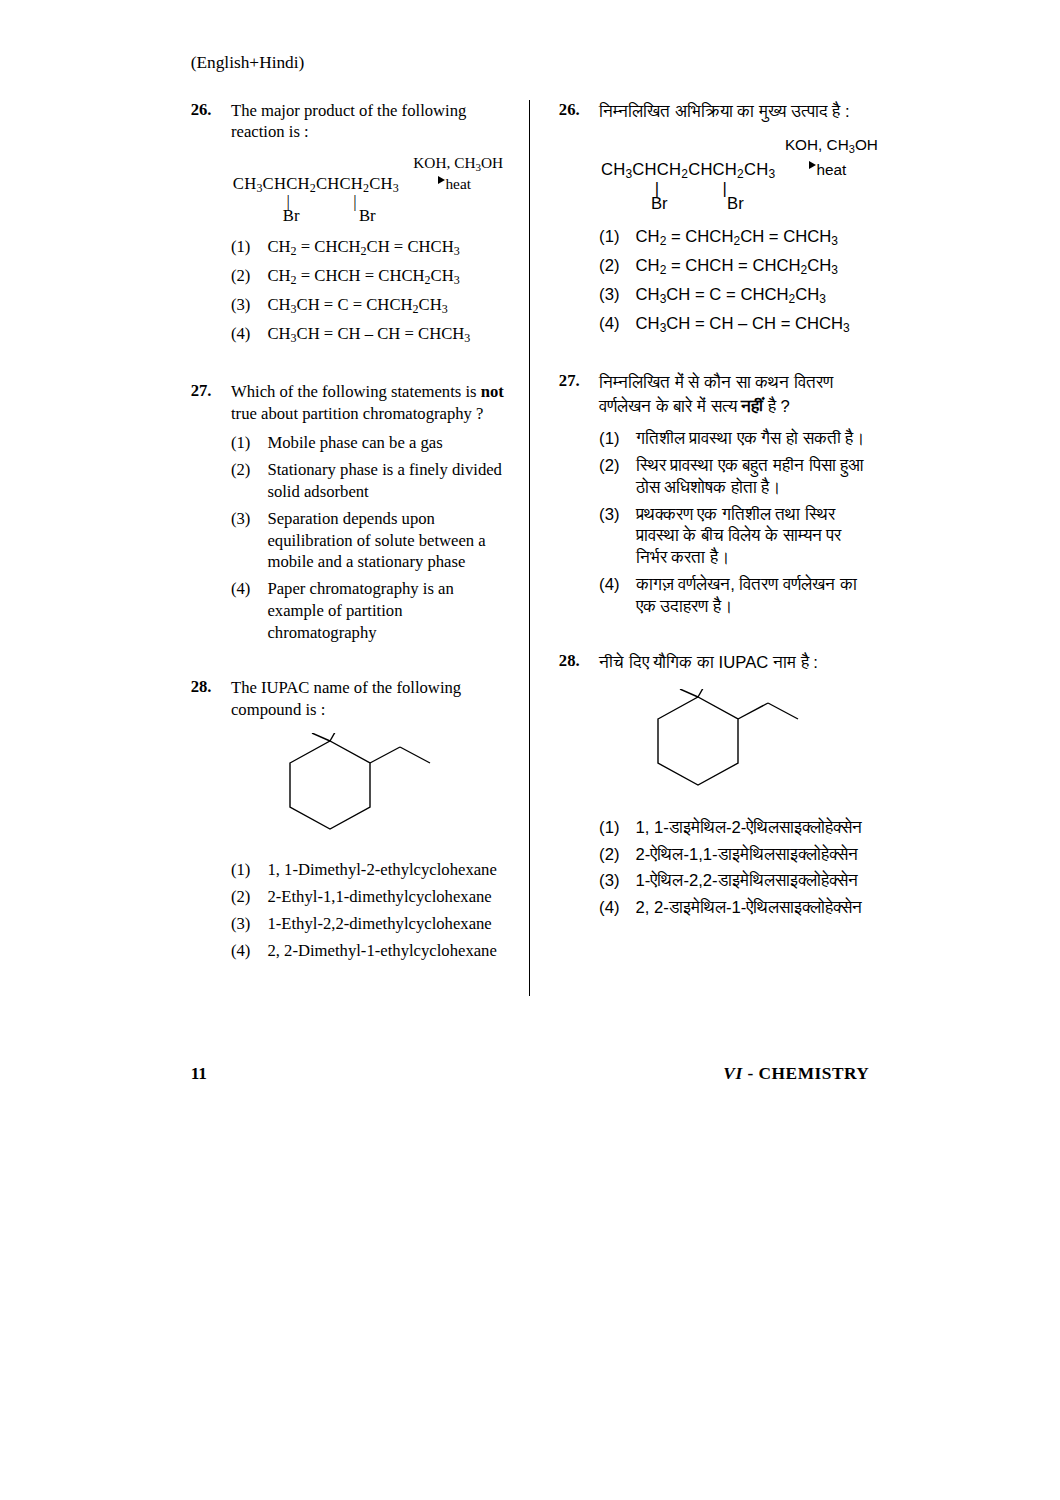(English+Hindi)
26.
The major product of the following reaction is :
CH3CHCH2CHCH2CH3 KOH, CH3OH heat
| |
Br Br
(1) CH2 = CHCH2CH = CHCH3
(2) CH2 = CHCH = CHCH2CH3
(3) CH3CH = C = CHCH2CH3
(4) CH3CH = CH – CH = CHCH3
27.
Which of the following statements is not true about partition chromatography ?
(1) Mobile phase can be a gas
(2) Stationary phase is a finely divided solid adsorbent
(3) Separation depends upon equilibration of solute between a mobile and a stationary phase
(4) Paper chromatography is an example of partition chromatography
28.
The IUPAC name of the following compound is :
(1) 1, 1-Dimethyl-2-ethylcyclohexane
(2) 2-Ethyl-1,1-dimethylcyclohexane
(3) 1-Ethyl-2,2-dimethylcyclohexane
(4) 2, 2-Dimethyl-1-ethylcyclohexane
26.
निम्नलिखित अभिक्रिया का मुख्य उत्पाद है :
CH3CHCH2CHCH2CH3 KOH, CH3OH heat
| |
Br Br
(1) CH2 = CHCH2CH = CHCH3
(2) CH2 = CHCH = CHCH2CH3
(3) CH3CH = C = CHCH2CH3
(4) CH3CH = CH – CH = CHCH3
27.
निम्नलिखित में से कौन सा कथन वितरण वर्णलेखन के बारे में सत्य नहीं है ?
(1) गतिशील प्रावस्था एक गैस हो सकती है।
(2) स्थिर प्रावस्था एक बहुत महीन पिसा हुआ ठोस अधिशोषक होता है।
(3) प्रथक्करण एक गतिशील तथा स्थिर प्रावस्था के बीच विलेय के साम्यन पर निर्भर करता है।
(4) कागज़ वर्णलेखन, वितरण वर्णलेखन का एक उदाहरण है।
28.
नीचे दिए यौगिक का IUPAC नाम है :
(1) 1, 1-डाइमेथिल-2-ऐथिलसाइक्लोहेक्सेन
(2) 2-ऐथिल-1,1-डाइमेथिलसाइक्लोहेक्सेन
(3) 1-ऐथिल-2,2-डाइमेथिलसाइक्लोहेक्सेन
(4) 2, 2-डाइमेथिल-1-ऐथिलसाइक्लोहेक्सेन
11
VI - CHEMISTRY